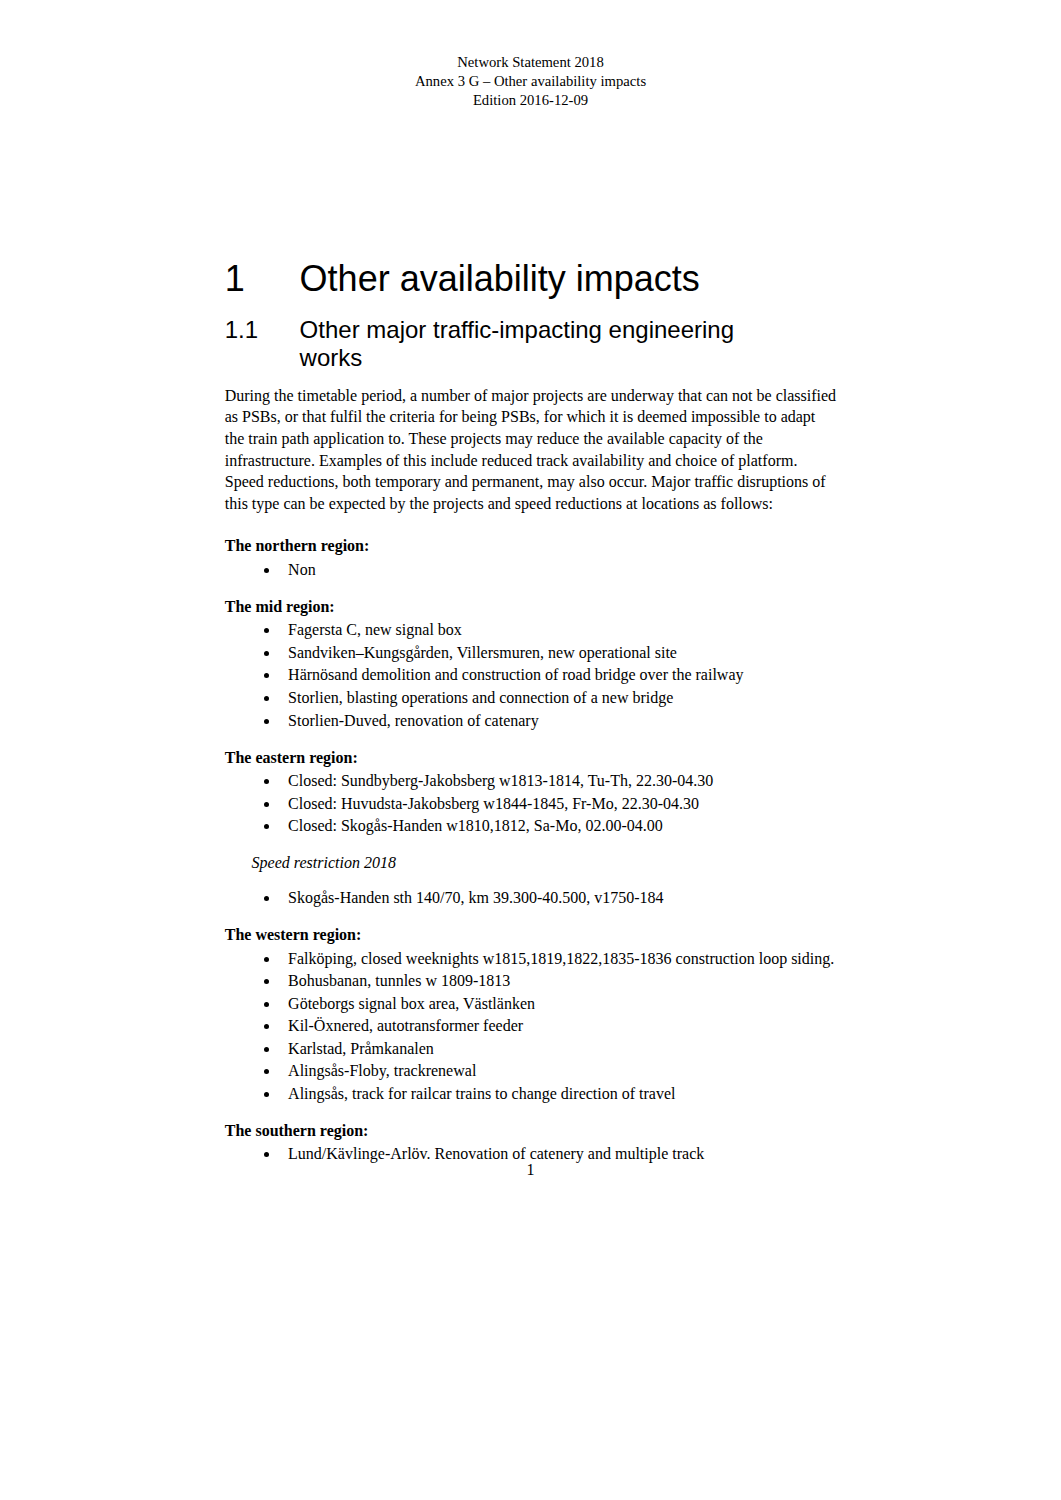Network Statement 2018
Annex 3 G – Other availability impacts
Edition 2016-12-09
1 Other availability impacts
1.1 Other major traffic-impacting engineering works
During the timetable period, a number of major projects are underway that can not be classified as PSBs, or that fulfil the criteria for being PSBs, for which it is deemed impossible to adapt the train path application to. These projects may reduce the available capacity of the infrastructure. Examples of this include reduced track availability and choice of platform. Speed reductions, both temporary and permanent, may also occur. Major traffic disruptions of this type can be expected by the projects and speed reductions at locations as follows:
The northern region:
Non
The mid region:
Fagersta C, new signal box
Sandviken–Kungsgården, Villersmuren, new operational site
Härnösand demolition and construction of road bridge over the railway
Storlien, blasting operations and connection of a new bridge
Storlien-Duved, renovation of catenary
The eastern region:
Closed: Sundbyberg-Jakobsberg w1813-1814, Tu-Th, 22.30-04.30
Closed: Huvudsta-Jakobsberg w1844-1845, Fr-Mo, 22.30-04.30
Closed: Skogås-Handen w1810,1812, Sa-Mo, 02.00-04.00
Speed restriction 2018
Skogås-Handen sth 140/70, km 39.300-40.500, v1750-184
The western region:
Falköping, closed weeknights w1815,1819,1822,1835-1836 construction loop siding.
Bohusbanan, tunnles w 1809-1813
Göteborgs signal box area, Västlänken
Kil-Öxnered, autotransformer feeder
Karlstad, Pråmkanalen
Alingsås-Floby, trackrenewal
Alingsås, track for railcar trains to change direction of travel
The southern region:
Lund/Kävlinge-Arlöv. Renovation of catenery and multiple track
1